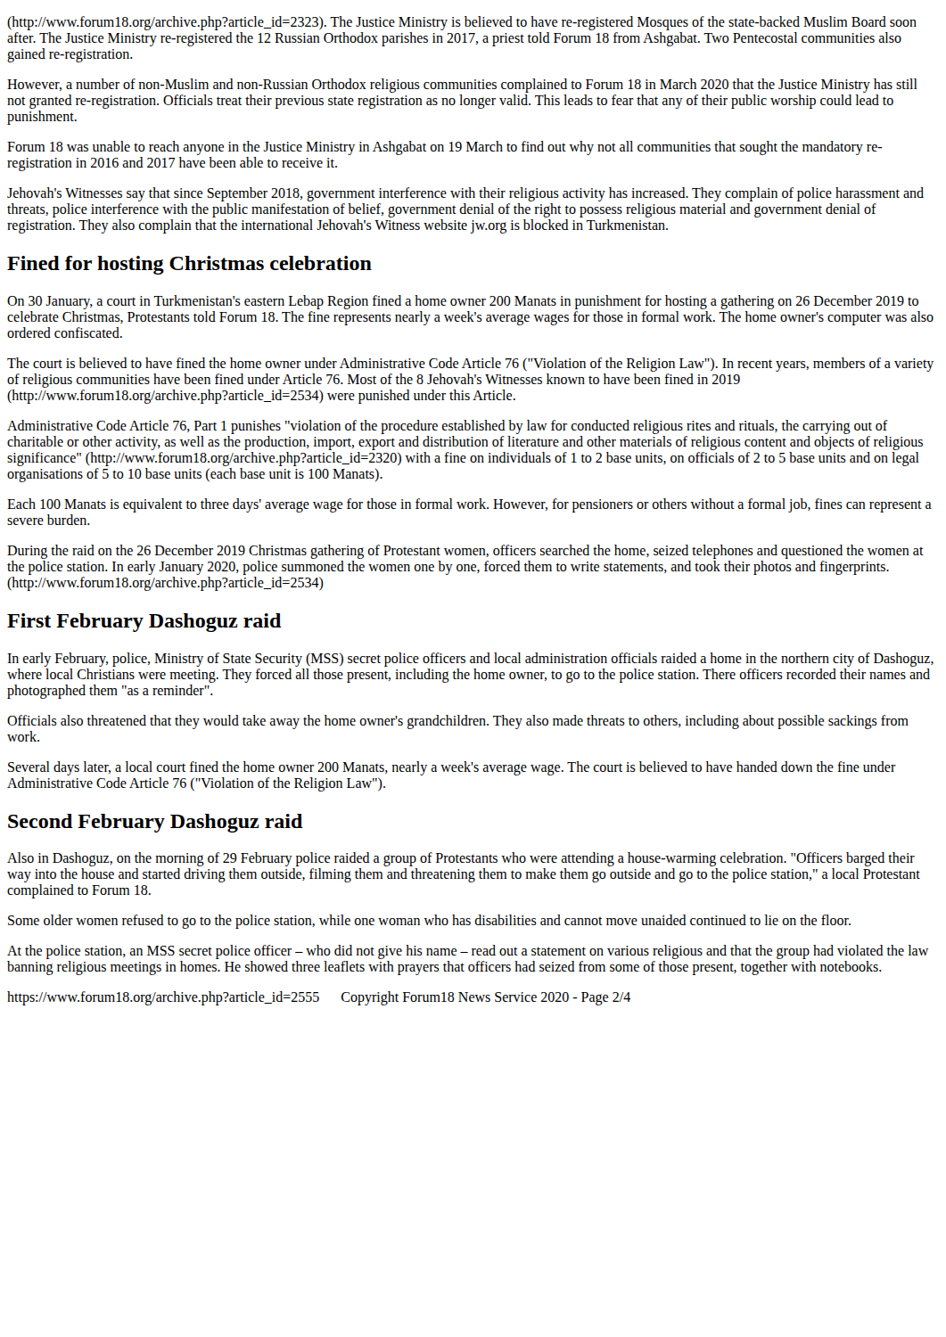(http://www.forum18.org/archive.php?article_id=2323). The Justice Ministry is believed to have re-registered Mosques of the state-backed Muslim Board soon after. The Justice Ministry re-registered the 12 Russian Orthodox parishes in 2017, a priest told Forum 18 from Ashgabat. Two Pentecostal communities also gained re-registration.
However, a number of non-Muslim and non-Russian Orthodox religious communities complained to Forum 18 in March 2020 that the Justice Ministry has still not granted re-registration. Officials treat their previous state registration as no longer valid. This leads to fear that any of their public worship could lead to punishment.
Forum 18 was unable to reach anyone in the Justice Ministry in Ashgabat on 19 March to find out why not all communities that sought the mandatory re-registration in 2016 and 2017 have been able to receive it.
Jehovah's Witnesses say that since September 2018, government interference with their religious activity has increased. They complain of police harassment and threats, police interference with the public manifestation of belief, government denial of the right to possess religious material and government denial of registration. They also complain that the international Jehovah's Witness website jw.org is blocked in Turkmenistan.
Fined for hosting Christmas celebration
On 30 January, a court in Turkmenistan's eastern Lebap Region fined a home owner 200 Manats in punishment for hosting a gathering on 26 December 2019 to celebrate Christmas, Protestants told Forum 18. The fine represents nearly a week's average wages for those in formal work. The home owner's computer was also ordered confiscated.
The court is believed to have fined the home owner under Administrative Code Article 76 ("Violation of the Religion Law"). In recent years, members of a variety of religious communities have been fined under Article 76. Most of the 8 Jehovah's Witnesses known to have been fined in 2019 (http://www.forum18.org/archive.php?article_id=2534) were punished under this Article.
Administrative Code Article 76, Part 1 punishes "violation of the procedure established by law for conducted religious rites and rituals, the carrying out of charitable or other activity, as well as the production, import, export and distribution of literature and other materials of religious content and objects of religious significance" (http://www.forum18.org/archive.php?article_id=2320) with a fine on individuals of 1 to 2 base units, on officials of 2 to 5 base units and on legal organisations of 5 to 10 base units (each base unit is 100 Manats).
Each 100 Manats is equivalent to three days' average wage for those in formal work. However, for pensioners or others without a formal job, fines can represent a severe burden.
During the raid on the 26 December 2019 Christmas gathering of Protestant women, officers searched the home, seized telephones and questioned the women at the police station. In early January 2020, police summoned the women one by one, forced them to write statements, and took their photos and fingerprints. (http://www.forum18.org/archive.php?article_id=2534)
First February Dashoguz raid
In early February, police, Ministry of State Security (MSS) secret police officers and local administration officials raided a home in the northern city of Dashoguz, where local Christians were meeting. They forced all those present, including the home owner, to go to the police station. There officers recorded their names and photographed them "as a reminder".
Officials also threatened that they would take away the home owner's grandchildren. They also made threats to others, including about possible sackings from work.
Several days later, a local court fined the home owner 200 Manats, nearly a week's average wage. The court is believed to have handed down the fine under Administrative Code Article 76 ("Violation of the Religion Law").
Second February Dashoguz raid
Also in Dashoguz, on the morning of 29 February police raided a group of Protestants who were attending a house-warming celebration. "Officers barged their way into the house and started driving them outside, filming them and threatening them to make them go outside and go to the police station," a local Protestant complained to Forum 18.
Some older women refused to go to the police station, while one woman who has disabilities and cannot move unaided continued to lie on the floor.
At the police station, an MSS secret police officer – who did not give his name – read out a statement on various religious and that the group had violated the law banning religious meetings in homes. He showed three leaflets with prayers that officers had seized from some of those present, together with notebooks.
https://www.forum18.org/archive.php?article_id=2555 Copyright Forum18 News Service 2020 - Page 2/4